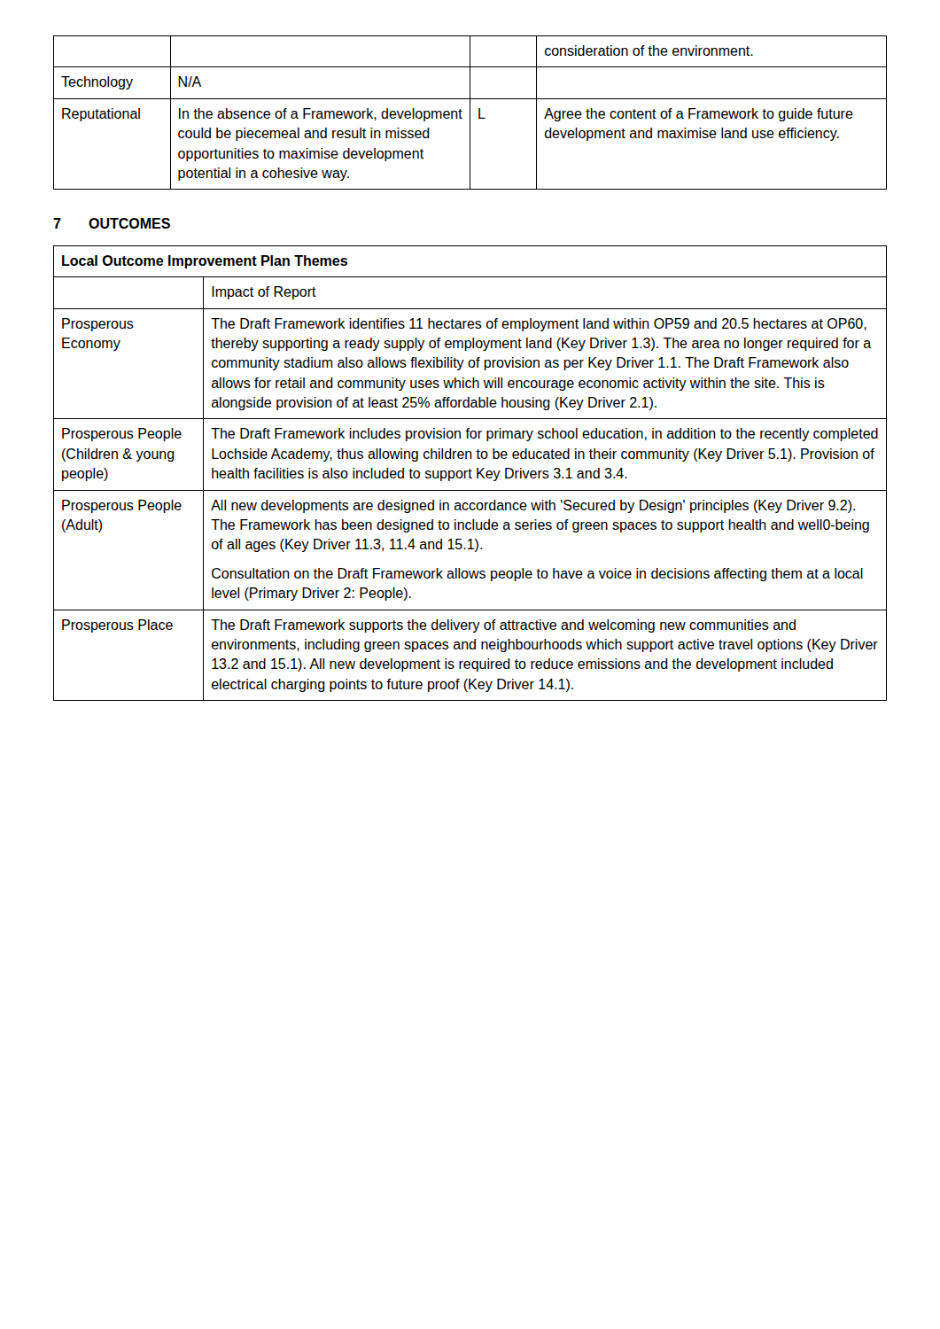| | | | consideration of the environment. |
| Technology | N/A | | |
| Reputational | In the absence of a Framework, development could be piecemeal and result in missed opportunities to maximise development potential in a cohesive way. | L | Agree the content of a Framework to guide future development and maximise land use efficiency. |
7 OUTCOMES
| Local Outcome Improvement Plan Themes |
| | Impact of Report |
| Prosperous Economy | The Draft Framework identifies 11 hectares of employment land within OP59 and 20.5 hectares at OP60, thereby supporting a ready supply of employment land (Key Driver 1.3). The area no longer required for a community stadium also allows flexibility of provision as per Key Driver 1.1. The Draft Framework also allows for retail and community uses which will encourage economic activity within the site. This is alongside provision of at least 25% affordable housing (Key Driver 2.1). |
| Prosperous People (Children & young people) | The Draft Framework includes provision for primary school education, in addition to the recently completed Lochside Academy, thus allowing children to be educated in their community (Key Driver 5.1). Provision of health facilities is also included to support Key Drivers 3.1 and 3.4. |
| Prosperous People (Adult) | All new developments are designed in accordance with 'Secured by Design' principles (Key Driver 9.2). The Framework has been designed to include a series of green spaces to support health and well0-being of all ages (Key Driver 11.3, 11.4 and 15.1). Consultation on the Draft Framework allows people to have a voice in decisions affecting them at a local level (Primary Driver 2: People). |
| Prosperous Place | The Draft Framework supports the delivery of attractive and welcoming new communities and environments, including green spaces and neighbourhoods which support active travel options (Key Driver 13.2 and 15.1). All new development is required to reduce emissions and the development included electrical charging points to future proof (Key Driver 14.1). |